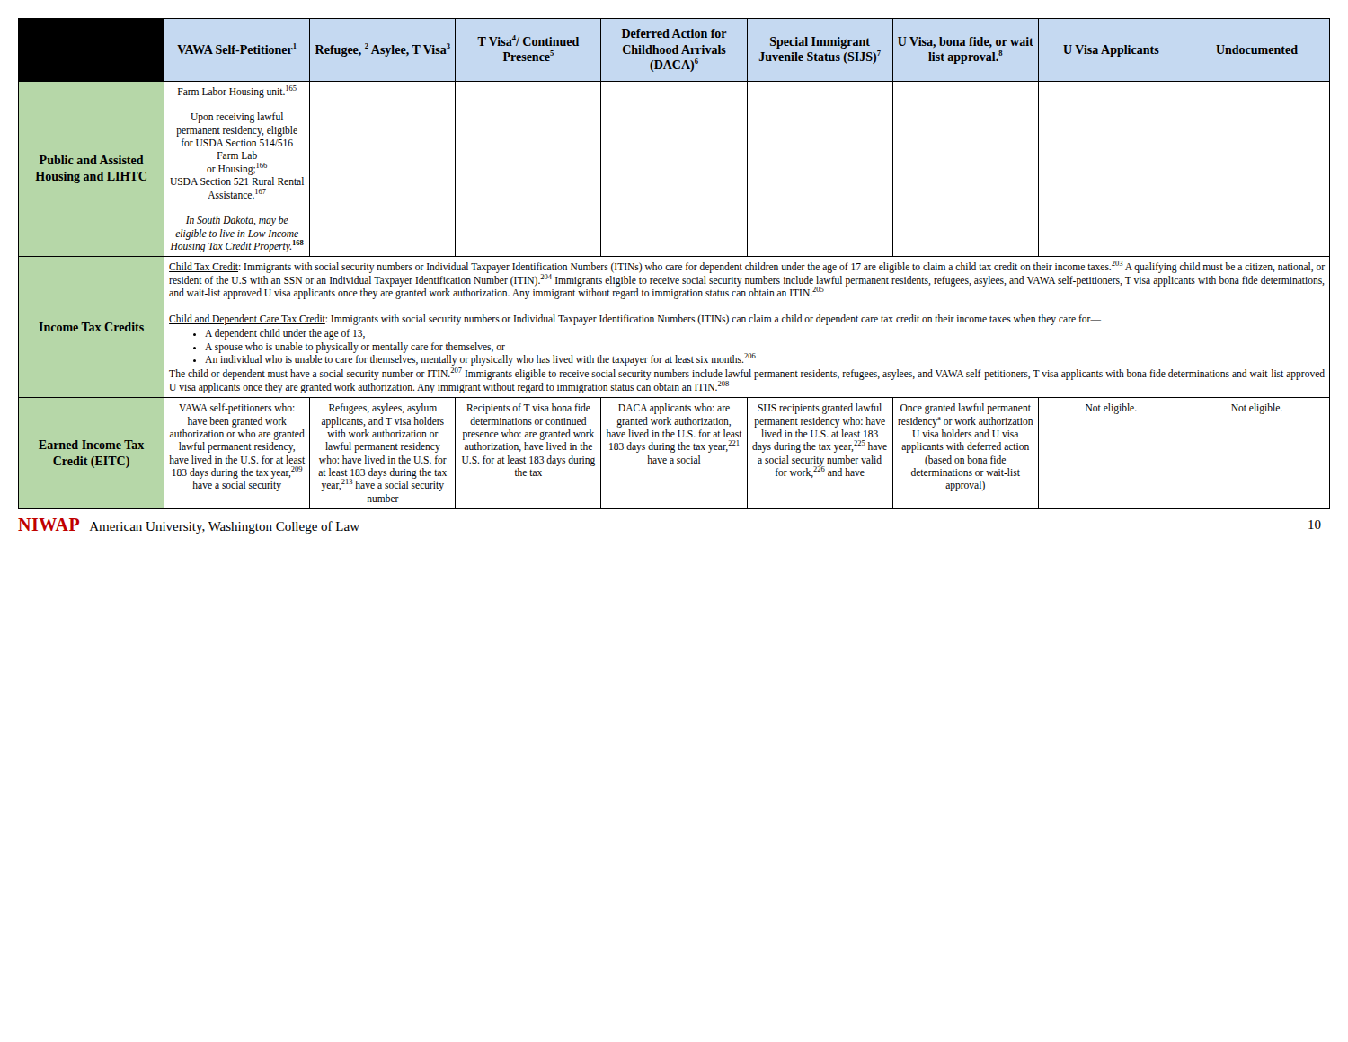| | VAWA Self-Petitioner 1 | Refugee, 2 Asylee, T Visa 3 | T Visa 4 / Continued Presence 5 | Deferred Action for Childhood Arrivals (DACA) 6 | Special Immigrant Juvenile Status (SIJS) 7 | U Visa, bona fide, or wait list approval. 8 | U Visa Applicants | Undocumented |
| --- | --- | --- | --- | --- | --- | --- | --- | --- |
| Public and Assisted Housing and LIHTC | Farm Labor Housing unit. 165 Upon receiving lawful permanent residency, eligible for USDA Section 514/516 Farm Lab or Housing; 166 USDA Section 521 Rural Rental Assistance. 167 In South Dakota, may be eligible to live in Low Income Housing Tax Credit Property. 168 | | | | | | | |
| Income Tax Credits | Child Tax Credit : Immigrants with social security numbers or Individual Taxpayer Identification Numbers (ITINs) who care for dependent children under the age of 17 are eligible to claim a child tax credit on their income taxes. 203 A qualifying child must be a citizen, national, or resident of the U.S with an SSN or an Individual Taxpayer Identification Number (ITIN). 204 Immigrants eligible to receive social security numbers include lawful permanent residents, refugees, asylees, and VAWA self-petitioners, T visa applicants with bona fide determinations, and wait-list approved U visa applicants once they are granted work authorization. Any immigrant without regard to immigration status can obtain an ITIN. 205 Child and Dependent Care Tax Credit : Immigrants with social security numbers or Individual Taxpayer Identification Numbers (ITINs) can claim a child or dependent care tax credit on their income taxes when they care for— A dependent child under the age of 13, A spouse who is unable to physically or mentally care for themselves, or An individual who is unable to care for themselves, mentally or physically who has lived with the taxpayer for at least six months. 206 The child or dependent must have a social security number or ITIN. 207 Immigrants eligible to receive social security numbers include lawful permanent residents, refugees, asylees, and VAWA self-petitioners, T visa applicants with bona fide determinations and wait-list approved U visa applicants once they are granted work authorization. Any immigrant without regard to immigration status can obtain an ITIN. 208 |
| Earned Income Tax Credit (EITC) | VAWA self-petitioners who: have been granted work authorization or who are granted lawful permanent residency, have lived in the U.S. for at least 183 days during the tax year, 209 have a social security | Refugees, asylees, asylum applicants, and T visa holders with work authorization or lawful permanent residency who: have lived in the U.S. for at least 183 days during the tax year, 213 have a social security number | Recipients of T visa bona fide determinations or continued presence who: are granted work authorization, have lived in the U.S. for at least 183 days during the tax | DACA applicants who: are granted work authorization, have lived in the U.S. for at least 183 days during the tax year, 221 have a social | SIJS recipients granted lawful permanent residency who: have lived in the U.S. at least 183 days during the tax year, 225 have a social security number valid for work, 226 and have | Once granted lawful permanent residency a or work authorization U visa holders and U visa applicants with deferred action (based on bona fide determinations or wait-list approval) | Not eligible. | Not eligible. |
NIWAP American University, Washington College of Law
10